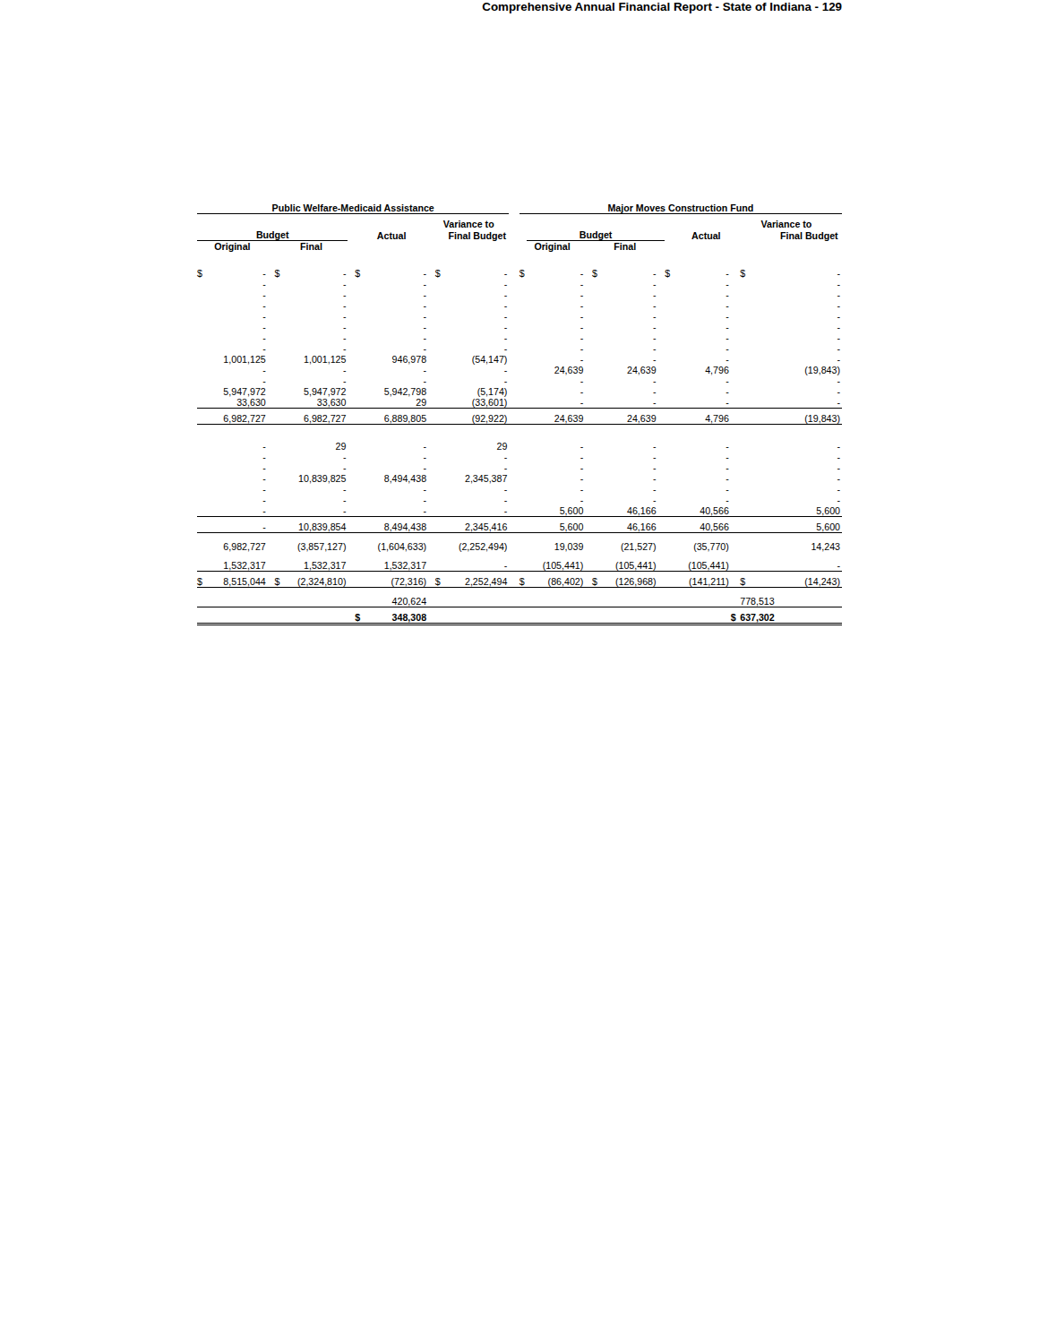Comprehensive Annual Financial Report - State of Indiana - 129
| Public Welfare-Medicaid Assistance | | Major Moves Construction Fund |
| | | Variance to | | | | Variance to |
| Budget | | Actual | | Final Budget | | Budget | | Actual | | Final Budget |
| Original | | Final | | | Original | | Final | |
| $ | - | | $ | - | | $ | - | | $ | - | | $ | - | | $ | - | | $ | - | | $ | - |
| | - | | | - | | | - | | | - | | | - | | | - | | | - | | | - |
| | - | | | - | | | - | | | - | | | - | | | - | | | - | | | - |
| | - | | | - | | | - | | | - | | | - | | | - | | | - | | | - |
| | - | | | - | | | - | | | - | | | - | | | - | | | - | | | - |
| | - | | | - | | | - | | | - | | | - | | | - | | | - | | | - |
| | - | | | - | | | - | | | - | | | - | | | - | | | - | | | - |
| | - | | | - | | | - | | | - | | | - | | | - | | | - | | | - |
| | 1,001,125 | | | 1,001,125 | | | 946,978 | | | (54,147) | | | - | | | - | | | - | | | - |
| | - | | | - | | | - | | | - | | | 24,639 | | | 24,639 | | | 4,796 | | | (19,843) |
| | - | | | - | | | - | | | - | | | - | | | - | | | - | | | - |
| | 5,947,972 | | | 5,947,972 | | | 5,942,798 | | | (5,174) | | | - | | | - | | | - | | | - |
| | 33,630 | | | 33,630 | | | 29 | | | (33,601) | | | - | | | - | | | - | | | - |
| | 6,982,727 | | | 6,982,727 | | | 6,889,805 | | | (92,922) | | | 24,639 | | | 24,639 | | | 4,796 | | | (19,843) |
| | - | | | 29 | | | - | | | 29 | | | - | | | - | | | - | | | - |
| | - | | | - | | | - | | | - | | | - | | | - | | | - | | | - |
| | - | | | - | | | - | | | - | | | - | | | - | | | - | | | - |
| | - | | | 10,839,825 | | | 8,494,438 | | | 2,345,387 | | | - | | | - | | | - | | | - |
| | - | | | - | | | - | | | - | | | - | | | - | | | - | | | - |
| | - | | | - | | | - | | | - | | | - | | | - | | | - | | | - |
| | - | | | - | | | - | | | - | | | 5,600 | | | 46,166 | | | 40,566 | | | 5,600 |
| | - | | | 10,839,854 | | | 8,494,438 | | | 2,345,416 | | | 5,600 | | | 46,166 | | | 40,566 | | | 5,600 |
| | 6,982,727 | | | (3,857,127) | | | (1,604,633) | | | (2,252,494) | | | 19,039 | | | (21,527) | | | (35,770) | | | 14,243 |
| | 1,532,317 | | | 1,532,317 | | | 1,532,317 | | | - | | | (105,441) | | | (105,441) | | | (105,441) | | | - |
| $ | 8,515,044 | | $ | (2,324,810) | | | (72,316) | | $ | 2,252,494 | | $ | (86,402) | | $ | (126,968) | | | (141,211) | | $ | (14,243) |
| | | 420,624 | | | | 778,513 | | |
| | $ | 348,308 | | | $ | 637,302 | | |